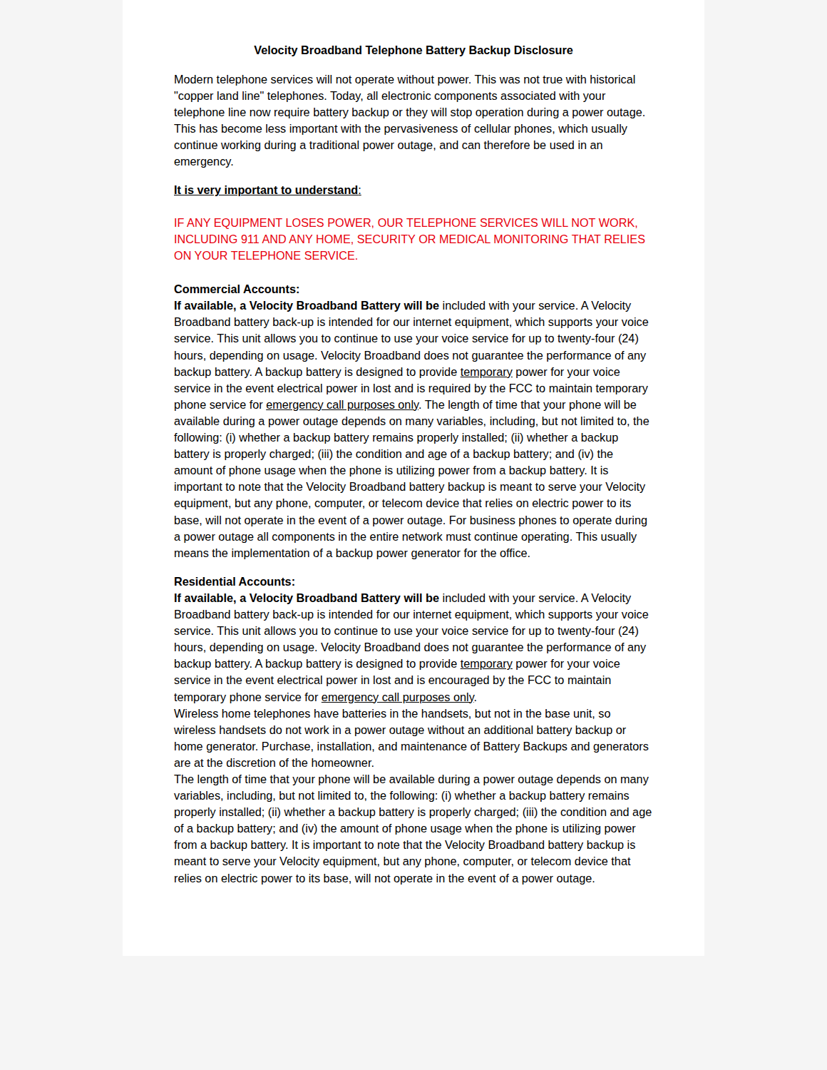Velocity Broadband Telephone Battery Backup Disclosure
Modern telephone services will not operate without power. This was not true with historical "copper land line" telephones. Today, all electronic components associated with your telephone line now require battery backup or they will stop operation during a power outage. This has become less important with the pervasiveness of cellular phones, which usually continue working during a traditional power outage, and can therefore be used in an emergency.
It is very important to understand:
IF ANY EQUIPMENT LOSES POWER, OUR TELEPHONE SERVICES WILL NOT WORK, INCLUDING 911 AND ANY HOME, SECURITY OR MEDICAL MONITORING THAT RELIES ON YOUR TELEPHONE SERVICE.
Commercial Accounts:
If available, a Velocity Broadband Battery will be included with your service. A Velocity Broadband battery back-up is intended for our internet equipment, which supports your voice service. This unit allows you to continue to use your voice service for up to twenty-four (24) hours, depending on usage. Velocity Broadband does not guarantee the performance of any backup battery. A backup battery is designed to provide temporary power for your voice service in the event electrical power in lost and is required by the FCC to maintain temporary phone service for emergency call purposes only. The length of time that your phone will be available during a power outage depends on many variables, including, but not limited to, the following: (i) whether a backup battery remains properly installed; (ii) whether a backup battery is properly charged; (iii) the condition and age of a backup battery; and (iv) the amount of phone usage when the phone is utilizing power from a backup battery. It is important to note that the Velocity Broadband battery backup is meant to serve your Velocity equipment, but any phone, computer, or telecom device that relies on electric power to its base, will not operate in the event of a power outage. For business phones to operate during a power outage all components in the entire network must continue operating. This usually means the implementation of a backup power generator for the office.
Residential Accounts:
If available, a Velocity Broadband Battery will be included with your service. A Velocity Broadband battery back-up is intended for our internet equipment, which supports your voice service. This unit allows you to continue to use your voice service for up to twenty-four (24) hours, depending on usage. Velocity Broadband does not guarantee the performance of any backup battery. A backup battery is designed to provide temporary power for your voice service in the event electrical power in lost and is encouraged by the FCC to maintain temporary phone service for emergency call purposes only.
Wireless home telephones have batteries in the handsets, but not in the base unit, so wireless handsets do not work in a power outage without an additional battery backup or home generator. Purchase, installation, and maintenance of Battery Backups and generators are at the discretion of the homeowner.
The length of time that your phone will be available during a power outage depends on many variables, including, but not limited to, the following: (i) whether a backup battery remains properly installed; (ii) whether a backup battery is properly charged; (iii) the condition and age of a backup battery; and (iv) the amount of phone usage when the phone is utilizing power from a backup battery. It is important to note that the Velocity Broadband battery backup is meant to serve your Velocity equipment, but any phone, computer, or telecom device that relies on electric power to its base, will not operate in the event of a power outage.